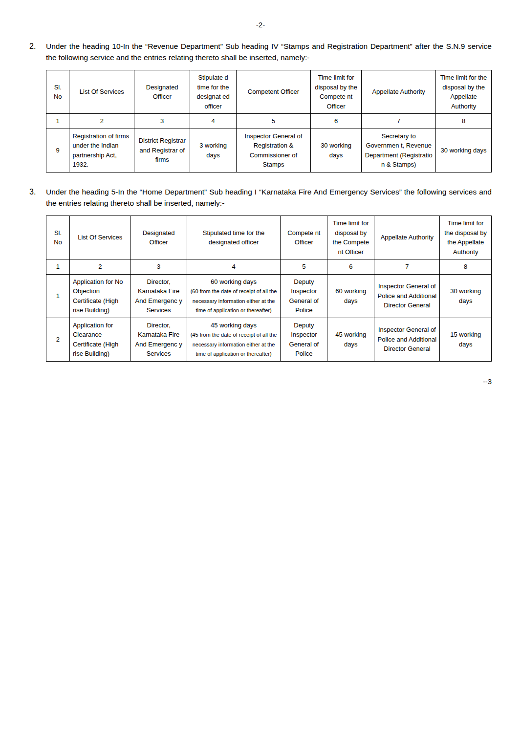-2-
Under the heading 10-In the “Revenue Department” Sub heading IV “Stamps and Registration Department” after the S.N.9 service the following service and the entries relating thereto shall be inserted, namely:-
| Sl. No | List Of Services | Designated Officer | Stipulate d time for the designat ed officer | Competent Officer | Time limit for disposal by the Compete nt Officer | Appellate Authority | Time limit for the disposal by the Appellate Authority |
| --- | --- | --- | --- | --- | --- | --- | --- |
| 1 | 2 | 3 | 4 | 5 | 6 | 7 | 8 |
| 9 | Registration of firms under the Indian partnership Act, 1932. | District Registrar and Registrar of firms | 3 working days | Inspector General of Registration & Commissioner of Stamps | 30 working days | Secretary to Governmen t, Revenue Department (Registratio n & Stamps) | 30 working days |
Under the heading 5-In the “Home Department” Sub heading I “Karnataka Fire And Emergency Services” the following services and the entries relating thereto shall be inserted, namely:-
| Sl. No | List Of Services | Designated Officer | Stipulated time for the designated officer | Compete nt Officer | Time limit for disposal by the Compete nt Officer | Appellate Authority | Time limit for the disposal by the Appellate Authority |
| --- | --- | --- | --- | --- | --- | --- | --- |
| 1 | 2 | 3 | 4 | 5 | 6 | 7 | 8 |
| 1 | Application for No Objection Certificate (High rise Building) | Director, Karnataka Fire And Emergenc y Services | 60 working days (60 from the date of receipt of all the necessary information either at the time of application or thereafter) | Deputy Inspector General of Police | 60 working days | Inspector General of Police and Additional Director General | 30 working days |
| 2 | Application for Clearance Certificate (High rise Building) | Director, Karnataka Fire And Emergenc y Services | 45 working days (45 from the date of receipt of all the necessary information either at the time of application or thereafter) | Deputy Inspector General of Police | 45 working days | Inspector General of Police and Additional Director General | 15 working days |
--3